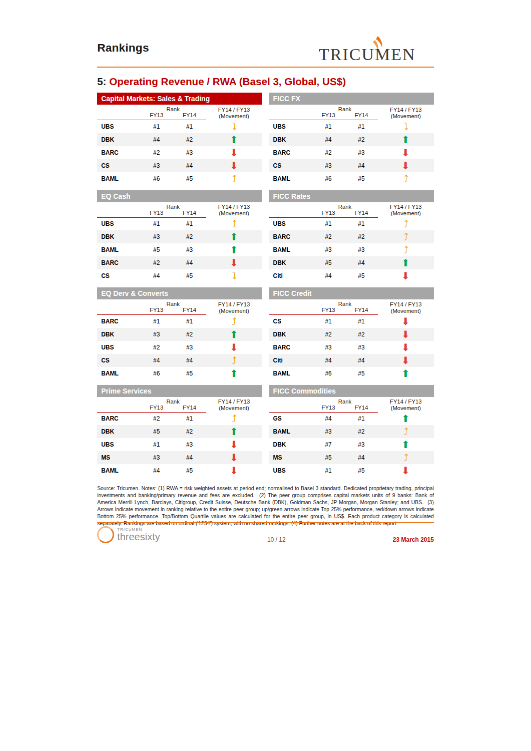Rankings
TRICUMEN
5: Operating Revenue / RWA (Basel 3, Global, US$)
Capital Markets: Sales & Trading
| | Rank | FY14 / FY13 (Movement) |
| --- | --- | --- |
| | FY13 | FY14 |
| UBS | #1 | #1 | ⤵ |
| DBK | #4 | #2 | ⬆ |
| BARC | #2 | #3 | ⬇ |
| CS | #3 | #4 | ⬇ |
| BAML | #6 | #5 | ⤴ |
EQ Cash
| | Rank | FY14 / FY13 (Movement) |
| --- | --- | --- |
| | FY13 | FY14 |
| UBS | #1 | #1 | ⤴ |
| DBK | #3 | #2 | ⬆ |
| BAML | #5 | #3 | ⬆ |
| BARC | #2 | #4 | ⬇ |
| CS | #4 | #5 | ⤵ |
EQ Derv & Converts
| | Rank | FY14 / FY13 (Movement) |
| --- | --- | --- |
| | FY13 | FY14 |
| BARC | #1 | #1 | ⤴ |
| DBK | #3 | #2 | ⬆ |
| UBS | #2 | #3 | ⬇ |
| CS | #4 | #4 | ⤴ |
| BAML | #6 | #5 | ⬆ |
Prime Services
| | Rank | FY14 / FY13 (Movement) |
| --- | --- | --- |
| | FY13 | FY14 |
| BARC | #2 | #1 | ⤴ |
| DBK | #5 | #2 | ⬆ |
| UBS | #1 | #3 | ⬇ |
| MS | #3 | #4 | ⬇ |
| BAML | #4 | #5 | ⬇ |
FICC FX
| | Rank | FY14 / FY13 (Movement) |
| --- | --- | --- |
| | FY13 | FY14 |
| UBS | #1 | #1 | ⤵ |
| DBK | #4 | #2 | ⬆ |
| BARC | #2 | #3 | ⬇ |
| CS | #3 | #4 | ⬇ |
| BAML | #6 | #5 | ⤴ |
FICC Rates
| | Rank | FY14 / FY13 (Movement) |
| --- | --- | --- |
| | FY13 | FY14 |
| UBS | #1 | #1 | ⤴ |
| BARC | #2 | #2 | ⤴ |
| BAML | #3 | #3 | ⤴ |
| DBK | #5 | #4 | ⬆ |
| Citi | #4 | #5 | ⬇ |
FICC Credit
| | Rank | FY14 / FY13 (Movement) |
| --- | --- | --- |
| | FY13 | FY14 |
| CS | #1 | #1 | ⬇ |
| DBK | #2 | #2 | ⬇ |
| BARC | #3 | #3 | ⬇ |
| Citi | #4 | #4 | ⬇ |
| BAML | #6 | #5 | ⬆ |
FICC Commodities
| | Rank | FY14 / FY13 (Movement) |
| --- | --- | --- |
| | FY13 | FY14 |
| GS | #4 | #1 | ⬆ |
| BAML | #3 | #2 | ⤴ |
| DBK | #7 | #3 | ⬆ |
| MS | #5 | #4 | ⤴ |
| UBS | #1 | #5 | ⬇ |
Source: Tricumen. Notes: (1) RWA = risk weighted assets at period end; normalised to Basel 3 standard. Dedicated proprietary trading, principal investments and banking/primary revenue and fees are excluded. (2) The peer group comprises capital markets units of 9 banks: Bank of America Merrill Lynch, Barclays, Citigroup, Credit Suisse, Deutsche Bank (DBK), Goldman Sachs, JP Morgan, Morgan Stanley; and UBS. (3) Arrows indicate movement in ranking relative to the entire peer group; up/green arrows indicate Top 25% performance, red/down arrows indicate Bottom 25% performance. Top/Bottom Quartile values are calculated for the entire peer group, in US$. Each product category is calculated separately. Rankings are based on ordinal ('1234') system, with no shared rankings. (4) Further notes are at the back of this report.
TRICUMEN threesixty
10 / 12
23 March 2015